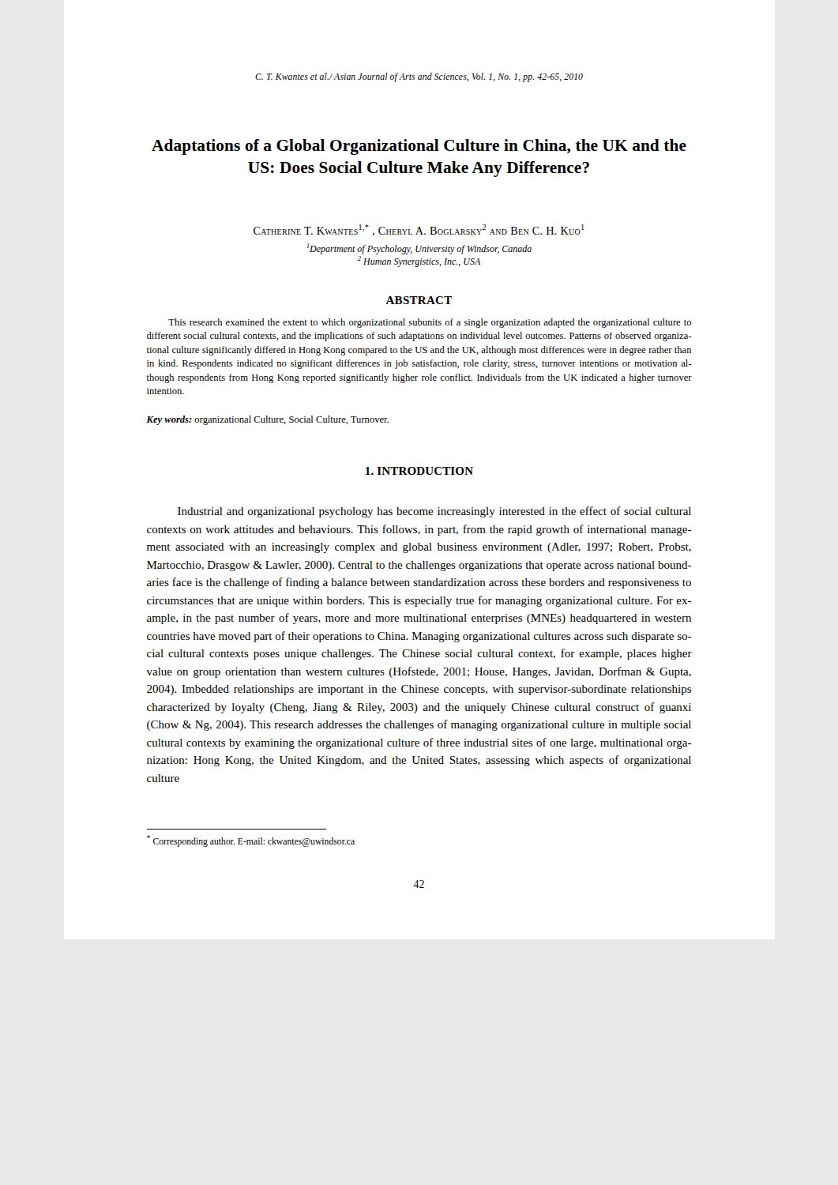C. T. Kwantes et al./ Asian Journal of Arts and Sciences, Vol. 1, No. 1, pp. 42-65, 2010
Adaptations of a Global Organizational Culture in China, the UK and the US: Does Social Culture Make Any Difference?
Catherine T. Kwantes1,* , Cheryl A. Boglarsky2 and Ben C. H. Kuo1
1Department of Psychology, University of Windsor, Canada
2 Human Synergistics, Inc., USA
ABSTRACT
This research examined the extent to which organizational subunits of a single organization adapted the organizational culture to different social cultural contexts, and the implications of such adaptations on individual level outcomes. Patterns of observed organizational culture significantly differed in Hong Kong compared to the US and the UK, although most differences were in degree rather than in kind. Respondents indicated no significant differences in job satisfaction, role clarity, stress, turnover intentions or motivation although respondents from Hong Kong reported significantly higher role conflict. Individuals from the UK indicated a higher turnover intention.
Key words: organizational Culture, Social Culture, Turnover.
1. INTRODUCTION
Industrial and organizational psychology has become increasingly interested in the effect of social cultural contexts on work attitudes and behaviours. This follows, in part, from the rapid growth of international management associated with an increasingly complex and global business environment (Adler, 1997; Robert, Probst, Martocchio, Drasgow & Lawler, 2000). Central to the challenges organizations that operate across national boundaries face is the challenge of finding a balance between standardization across these borders and responsiveness to circumstances that are unique within borders. This is especially true for managing organizational culture. For example, in the past number of years, more and more multinational enterprises (MNEs) headquartered in western countries have moved part of their operations to China. Managing organizational cultures across such disparate social cultural contexts poses unique challenges. The Chinese social cultural context, for example, places higher value on group orientation than western cultures (Hofstede, 2001; House, Hanges, Javidan, Dorfman & Gupta, 2004). Imbedded relationships are important in the Chinese concepts, with supervisor-subordinate relationships characterized by loyalty (Cheng, Jiang & Riley, 2003) and the uniquely Chinese cultural construct of guanxi (Chow & Ng, 2004). This research addresses the challenges of managing organizational culture in multiple social cultural contexts by examining the organizational culture of three industrial sites of one large, multinational organization: Hong Kong, the United Kingdom, and the United States, assessing which aspects of organizational culture
* Corresponding author. E-mail: ckwantes@uwindsor.ca
42